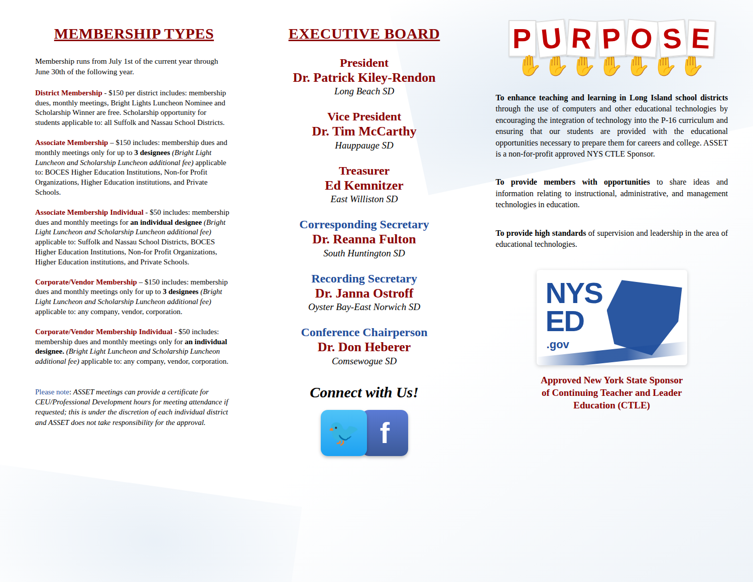MEMBERSHIP TYPES
Membership runs from July 1st of the current year through June 30th of the following year.
District Membership - $150 per district includes: membership dues, monthly meetings, Bright Lights Luncheon Nominee and Scholarship Winner are free. Scholarship opportunity for students applicable to: all Suffolk and Nassau School Districts.
Associate Membership – $150 includes: membership dues and monthly meetings only for up to 3 designees (Bright Light Luncheon and Scholarship Luncheon additional fee) applicable to: BOCES Higher Education Institutions, Non-for Profit Organizations, Higher Education institutions, and Private Schools.
Associate Membership Individual - $50 includes: membership dues and monthly meetings for an individual designee (Bright Light Luncheon and Scholarship Luncheon additional fee) applicable to: Suffolk and Nassau School Districts, BOCES Higher Education Institutions, Non-for Profit Organizations, Higher Education institutions, and Private Schools.
Corporate/Vendor Membership – $150 includes: membership dues and monthly meetings only for up to 3 designees (Bright Light Luncheon and Scholarship Luncheon additional fee) applicable to: any company, vendor, corporation.
Corporate/Vendor Membership Individual - $50 includes: membership dues and monthly meetings only for an individual designee. (Bright Light Luncheon and Scholarship Luncheon additional fee) applicable to: any company, vendor, corporation.
Please note: ASSET meetings can provide a certificate for CEU/Professional Development hours for meeting attendance if requested; this is under the discretion of each individual district and ASSET does not take responsibility for the approval.
EXECUTIVE BOARD
President
Dr. Patrick Kiley-Rendon
Long Beach SD
Vice President
Dr. Tim McCarthy
Hauppauge SD
Treasurer
Ed Kemnitzer
East Williston SD
Corresponding Secretary
Dr. Reanna Fulton
South Huntington SD
Recording Secretary
Dr. Janna Ostroff
Oyster Bay-East Norwich SD
Conference Chairperson
Dr. Don Heberer
Comsewogue SD
Connect with Us!
🐦
f
PURPOSE
✋✋✋✋✋✋✋
To enhance teaching and learning in Long Island school districts through the use of computers and other educational technologies by encouraging the integration of technology into the P-16 curriculum and ensuring that our students are provided with the educational opportunities necessary to prepare them for careers and college. ASSET is a non-for-profit approved NYS CTLE Sponsor.
To provide members with opportunities to share ideas and information relating to instructional, administrative, and management technologies in education.
To provide high standards of supervision and leadership in the area of educational technologies.
NYS
ED
.gov
Approved New York State Sponsor
of Continuing Teacher and Leader
Education (CTLE)